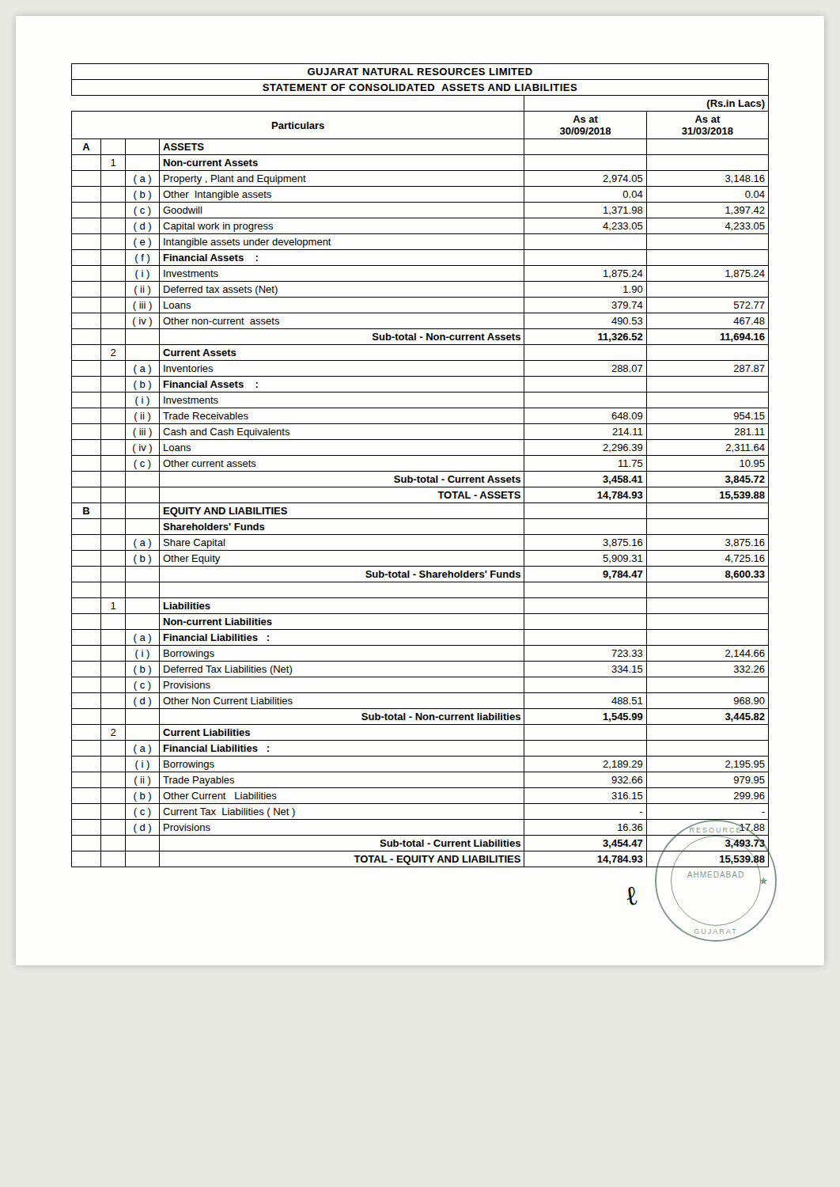| GUJARAT NATURAL RESOURCES LIMITED |
| STATEMENT OF CONSOLIDATED ASSETS AND LIABILITIES |
| | (Rs.in Lacs) |
| Particulars | As at 30/09/2018 | As at 31/03/2018 |
| A | | | ASSETS | | |
| | 1 | | Non-current Assets | | |
| | | ( a ) | Property , Plant and Equipment | 2,974.05 | 3,148.16 |
| | | ( b ) | Other Intangible assets | 0.04 | 0.04 |
| | | ( c ) | Goodwill | 1,371.98 | 1,397.42 |
| | | ( d ) | Capital work in progress | 4,233.05 | 4,233.05 |
| | | ( e ) | Intangible assets under development | | |
| | | ( f ) | Financial Assets : | | |
| | | ( i ) | Investments | 1,875.24 | 1,875.24 |
| | | ( ii ) | Deferred tax assets (Net) | 1.90 | |
| | | ( iii ) | Loans | 379.74 | 572.77 |
| | | ( iv ) | Other non-current assets | 490.53 | 467.48 |
| | | | Sub-total - Non-current Assets | 11,326.52 | 11,694.16 |
| | 2 | | Current Assets | | |
| | | ( a ) | Inventories | 288.07 | 287.87 |
| | | ( b ) | Financial Assets : | | |
| | | ( i ) | Investments | | |
| | | ( ii ) | Trade Receivables | 648.09 | 954.15 |
| | | ( iii ) | Cash and Cash Equivalents | 214.11 | 281.11 |
| | | ( iv ) | Loans | 2,296.39 | 2,311.64 |
| | | ( c ) | Other current assets | 11.75 | 10.95 |
| | | | Sub-total - Current Assets | 3,458.41 | 3,845.72 |
| | | | TOTAL - ASSETS | 14,784.93 | 15,539.88 |
| B | | | EQUITY AND LIABILITIES | | |
| | | | Shareholders' Funds | | |
| | | ( a ) | Share Capital | 3,875.16 | 3,875.16 |
| | | ( b ) | Other Equity | 5,909.31 | 4,725.16 |
| | | | Sub-total - Shareholders' Funds | 9,784.47 | 8,600.33 |
| | 1 | | Liabilities | | |
| | | | Non-current Liabilities | | |
| | | ( a ) | Financial Liabilities : | | |
| | | ( i ) | Borrowings | 723.33 | 2,144.66 |
| | | ( b ) | Deferred Tax Liabilities (Net) | 334.15 | 332.26 |
| | | ( c ) | Provisions | | |
| | | ( d ) | Other Non Current Liabilities | 488.51 | 968.90 |
| | | | Sub-total - Non-current liabilities | 1,545.99 | 3,445.82 |
| | 2 | | Current Liabilities | | |
| | | ( a ) | Financial Liabilities : | | |
| | | ( i ) | Borrowings | 2,189.29 | 2,195.95 |
| | | ( ii ) | Trade Payables | 932.66 | 979.95 |
| | | ( b ) | Other Current Liabilities | 316.15 | 299.96 |
| | | ( c ) | Current Tax Liabilities ( Net ) | - | - |
| | | ( d ) | Provisions | 16.36 | 17.88 |
| | | | Sub-total - Current Liabilities | 3,454.47 | 3,493.73 |
| | | | TOTAL - EQUITY AND LIABILITIES | 14,784.93 | 15,539.88 |
ℓ   
RESOURCE
AHMEDABAD
GUJARAT
★